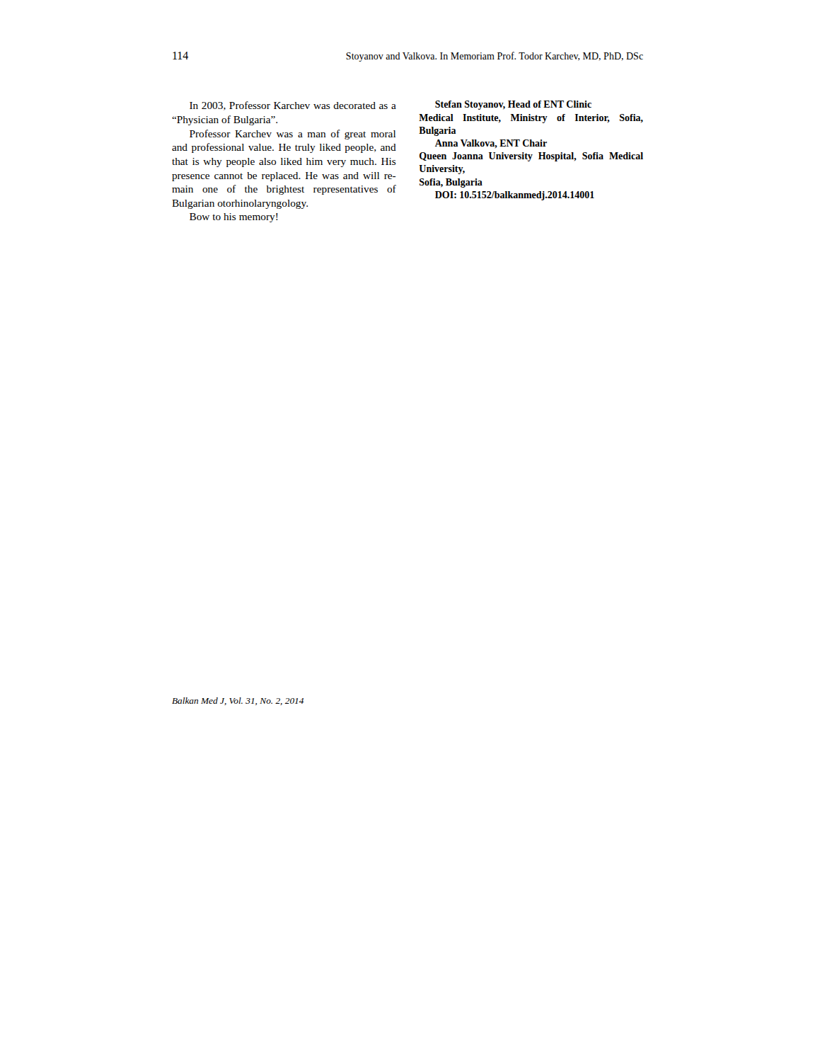114 Stoyanov and Valkova. In Memoriam Prof. Todor Karchev, MD, PhD, DSc
In 2003, Professor Karchev was decorated as a “Physician of Bulgaria”.
Professor Karchev was a man of great moral and professional value. He truly liked people, and that is why people also liked him very much. His presence cannot be replaced. He was and will remain one of the brightest representatives of Bulgarian otorhinolaryngology.
Bow to his memory!
Stefan Stoyanov, Head of ENT Clinic
Medical Institute, Ministry of Interior, Sofia, Bulgaria
Anna Valkova, ENT Chair
Queen Joanna University Hospital, Sofia Medical University,
Sofia, Bulgaria
DOI: 10.5152/balkanmedj.2014.14001
Balkan Med J, Vol. 31, No. 2, 2014